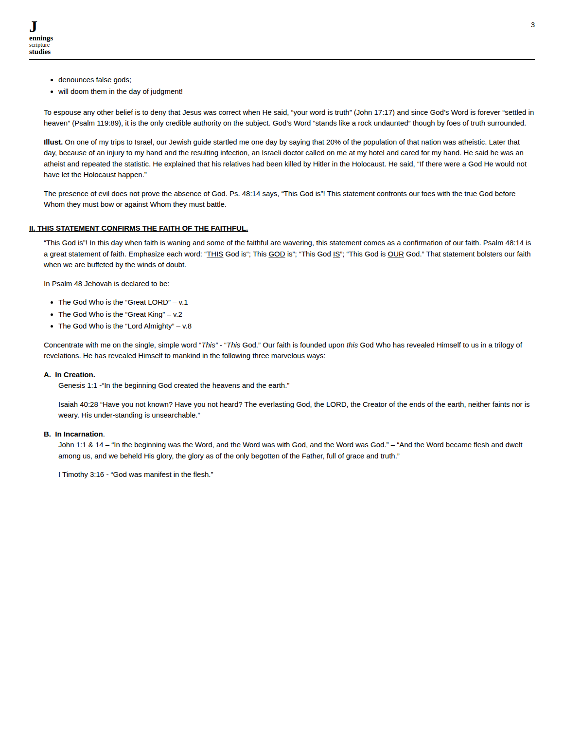J ennings scripture studies
3
denounces false gods;
will doom them in the day of judgment!
To espouse any other belief is to deny that Jesus was correct when He said, “your word is truth” (John 17:17) and since God’s Word is forever “settled in heaven” (Psalm 119:89), it is the only credible authority on the subject. God’s Word “stands like a rock undaunted” though by foes of truth surrounded.
Illust. On one of my trips to Israel, our Jewish guide startled me one day by saying that 20% of the population of that nation was atheistic. Later that day, because of an injury to my hand and the resulting infection, an Israeli doctor called on me at my hotel and cared for my hand. He said he was an atheist and repeated the statistic. He explained that his relatives had been killed by Hitler in the Holocaust. He said, “If there were a God He would not have let the Holocaust happen.”
The presence of evil does not prove the absence of God. Ps. 48:14 says, “This God is”! This statement confronts our foes with the true God before Whom they must bow or against Whom they must battle.
II. THIS STATEMENT CONFIRMS THE FAITH OF THE FAITHFUL.
“This God is”! In this day when faith is waning and some of the faithful are wavering, this statement comes as a confirmation of our faith. Psalm 48:14 is a great statement of faith. Emphasize each word: “THIS God is“; This GOD is”; “This God IS”; “This God is OUR God.” That statement bolsters our faith when we are buffeted by the winds of doubt.
In Psalm 48 Jehovah is declared to be:
The God Who is the “Great LORD” – v.1
The God Who is the “Great King” – v.2
The God Who is the “Lord Almighty” – v.8
Concentrate with me on the single, simple word “This” - “This God.” Our faith is founded upon this God Who has revealed Himself to us in a trilogy of revelations. He has revealed Himself to mankind in the following three marvelous ways:
A. In Creation.
Genesis 1:1 -“In the beginning God created the heavens and the earth.”
Isaiah 40:28 “Have you not known? Have you not heard? The everlasting God, the LORD, the Creator of the ends of the earth, neither faints nor is weary. His under-standing is unsearchable.”
B. In Incarnation.
John 1:1 & 14 – “In the beginning was the Word, and the Word was with God, and the Word was God.” – “And the Word became flesh and dwelt among us, and we beheld His glory, the glory as of the only begotten of the Father, full of grace and truth.”
I Timothy 3:16 - “God was manifest in the flesh.”